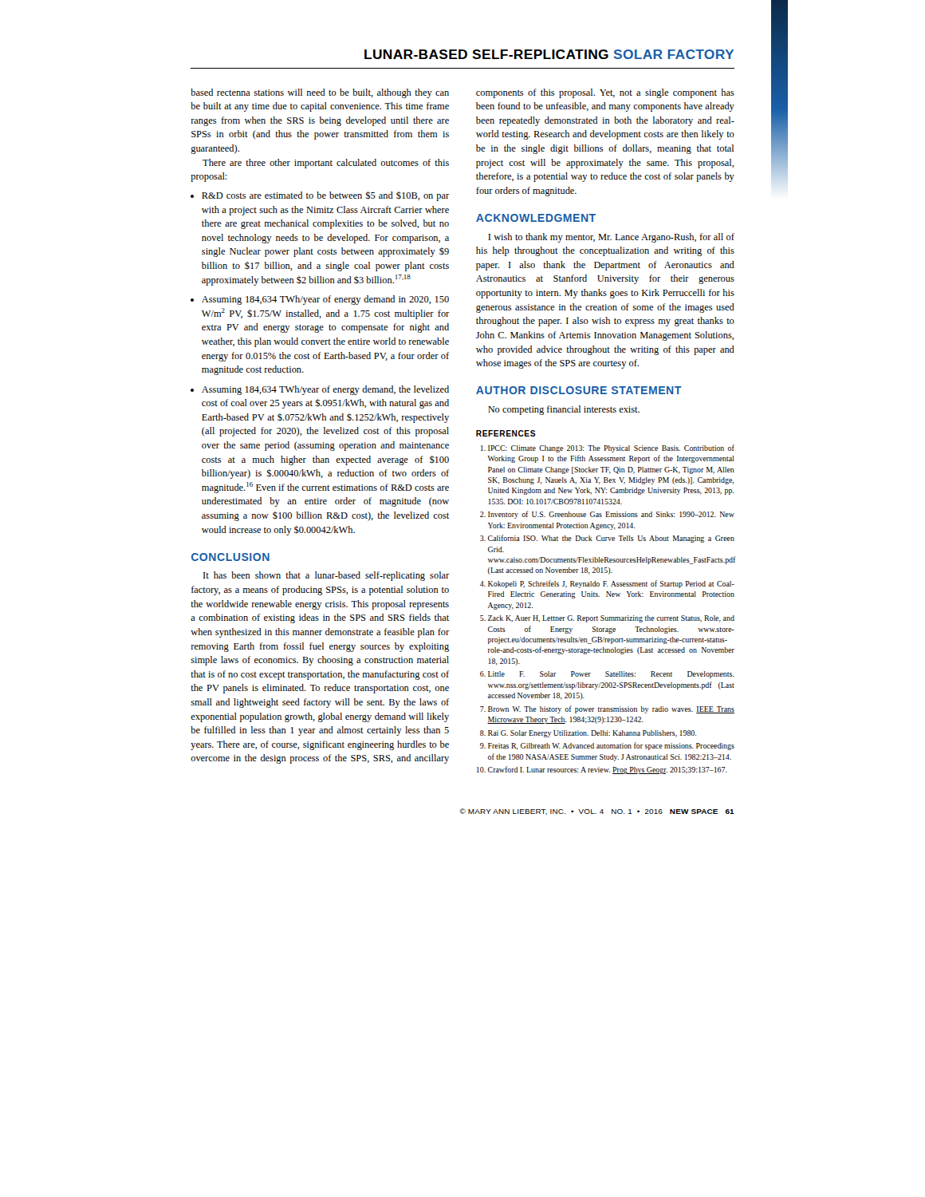LUNAR-BASED SELF-REPLICATING SOLAR FACTORY
based rectenna stations will need to be built, although they can be built at any time due to capital convenience. This time frame ranges from when the SRS is being developed until there are SPSs in orbit (and thus the power transmitted from them is guaranteed).
There are three other important calculated outcomes of this proposal:
R&D costs are estimated to be between $5 and $10B, on par with a project such as the Nimitz Class Aircraft Carrier where there are great mechanical complexities to be solved, but no novel technology needs to be developed. For comparison, a single Nuclear power plant costs between approximately $9 billion to $17 billion, and a single coal power plant costs approximately between $2 billion and $3 billion.17,18
Assuming 184,634 TWh/year of energy demand in 2020, 150 W/m2 PV, $1.75/W installed, and a 1.75 cost multiplier for extra PV and energy storage to compensate for night and weather, this plan would convert the entire world to renewable energy for 0.015% the cost of Earth-based PV, a four order of magnitude cost reduction.
Assuming 184,634 TWh/year of energy demand, the levelized cost of coal over 25 years at $.0951/kWh, with natural gas and Earth-based PV at $.0752/kWh and $.1252/kWh, respectively (all projected for 2020), the levelized cost of this proposal over the same period (assuming operation and maintenance costs at a much higher than expected average of $100 billion/year) is $.00040/kWh, a reduction of two orders of magnitude.16 Even if the current estimations of R&D costs are underestimated by an entire order of magnitude (now assuming a now $100 billion R&D cost), the levelized cost would increase to only $0.00042/kWh.
CONCLUSION
It has been shown that a lunar-based self-replicating solar factory, as a means of producing SPSs, is a potential solution to the worldwide renewable energy crisis. This proposal represents a combination of existing ideas in the SPS and SRS fields that when synthesized in this manner demonstrate a feasible plan for removing Earth from fossil fuel energy sources by exploiting simple laws of economics. By choosing a construction material that is of no cost except transportation, the manufacturing cost of the PV panels is eliminated. To reduce transportation cost, one small and lightweight seed factory will be sent. By the laws of exponential population growth, global energy demand will likely be fulfilled in less than 1 year and almost certainly less than 5 years. There are, of course, significant engineering hurdles to be overcome in the design process of the SPS, SRS, and ancillary components of this proposal. Yet, not a single component has been found to be unfeasible, and many components have already been repeatedly demonstrated in both the laboratory and real-world testing. Research and development costs are then likely to be in the single digit billions of dollars, meaning that total project cost will be approximately the same. This proposal, therefore, is a potential way to reduce the cost of solar panels by four orders of magnitude.
ACKNOWLEDGMENT
I wish to thank my mentor, Mr. Lance Argano-Rush, for all of his help throughout the conceptualization and writing of this paper. I also thank the Department of Aeronautics and Astronautics at Stanford University for their generous opportunity to intern. My thanks goes to Kirk Perruccelli for his generous assistance in the creation of some of the images used throughout the paper. I also wish to express my great thanks to John C. Mankins of Artemis Innovation Management Solutions, who provided advice throughout the writing of this paper and whose images of the SPS are courtesy of.
AUTHOR DISCLOSURE STATEMENT
No competing financial interests exist.
REFERENCES
IPCC: Climate Change 2013: The Physical Science Basis. Contribution of Working Group I to the Fifth Assessment Report of the Intergovernmental Panel on Climate Change [Stocker TF, Qin D, Plattner G-K, Tignor M, Allen SK, Boschung J, Nauels A, Xia Y, Bex V, Midgley PM (eds.)]. Cambridge, United Kingdom and New York, NY: Cambridge University Press, 2013, pp. 1535. DOI: 10.1017/CBO9781107415324.
Inventory of U.S. Greenhouse Gas Emissions and Sinks: 1990–2012. New York: Environmental Protection Agency, 2014.
California ISO. What the Duck Curve Tells Us About Managing a Green Grid. www.caiso.com/Documents/FlexibleResourcesHelpRenewables_FastFacts.pdf (Last accessed on November 18, 2015).
Kokopeli P, Schreifels J, Reynaldo F. Assessment of Startup Period at Coal-Fired Electric Generating Units. New York: Environmental Protection Agency, 2012.
Zack K, Auer H, Lettner G. Report Summarizing the current Status, Role, and Costs of Energy Storage Technologies. www.store-project.eu/documents/results/en_GB/report-summarizing-the-current-status-role-and-costs-of-energy-storage-technologies (Last accessed on November 18, 2015).
Little F. Solar Power Satellites: Recent Developments. www.nss.org/settlement/ssp/library/2002-SPSRecentDevelopments.pdf (Last accessed November 18, 2015).
Brown W. The history of power transmission by radio waves. IEEE Trans Microwave Theory Tech. 1984;32(9):1230–1242.
Rai G. Solar Energy Utilization. Delhi: Kahanna Publishers, 1980.
Freitas R, Gilbreath W. Advanced automation for space missions. Proceedings of the 1980 NASA/ASEE Summer Study. J Astronautical Sci. 1982:213–214.
Crawford I. Lunar resources: A review. Prog Phys Geogr. 2015;39:137–167.
© MARY ANN LIEBERT, INC. • VOL. 4 NO. 1 • 2016 NEW SPACE 61